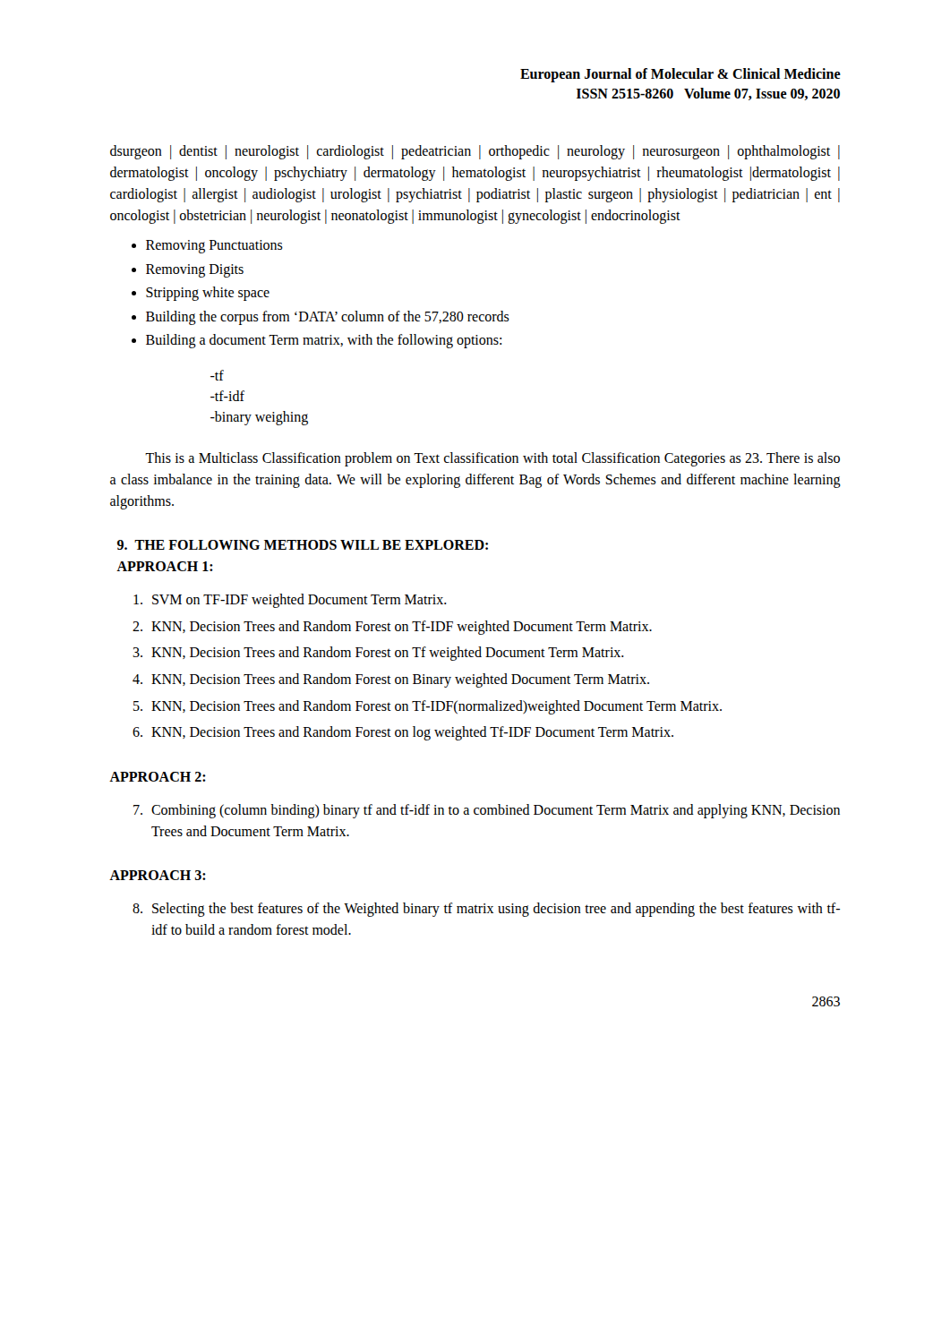European Journal of Molecular & Clinical Medicine ISSN 2515-8260 Volume 07, Issue 09, 2020
dsurgeon | dentist | neurologist | cardiologist | pedeatrician | orthopedic | neurology | neurosurgeon | ophthalmologist | dermatologist | oncology | pschychiatry | dermatology | hematologist | neuropsychiatrist | rheumatologist |dermatologist | cardiologist | allergist | audiologist | urologist | psychiatrist | podiatrist | plastic surgeon | physiologist | pediatrician | ent | oncologist | obstetrician | neurologist | neonatologist | immunologist | gynecologist | endocrinologist
Removing Punctuations
Removing Digits
Stripping white space
Building the corpus from ‘DATA’ column of the 57,280 records
Building a document Term matrix, with the following options:
-tf
-tf-idf
-binary weighing
This is a Multiclass Classification problem on Text classification with total Classification Categories as 23. There is also a class imbalance in the training data. We will be exploring different Bag of Words Schemes and different machine learning algorithms.
9. THE FOLLOWING METHODS WILL BE EXPLORED:
APPROACH 1:
SVM on TF-IDF weighted Document Term Matrix.
KNN, Decision Trees and Random Forest on Tf-IDF weighted Document Term Matrix.
KNN, Decision Trees and Random Forest on Tf weighted Document Term Matrix.
KNN, Decision Trees and Random Forest on Binary weighted Document Term Matrix.
KNN, Decision Trees and Random Forest on Tf-IDF(normalized)weighted Document Term Matrix.
KNN, Decision Trees and Random Forest on log weighted Tf-IDF Document Term Matrix.
APPROACH 2:
Combining (column binding) binary tf and tf-idf in to a combined Document Term Matrix and applying KNN, Decision Trees and Document Term Matrix.
APPROACH 3:
Selecting the best features of the Weighted binary tf matrix using decision tree and appending the best features with tf-idf to build a random forest model.
2863